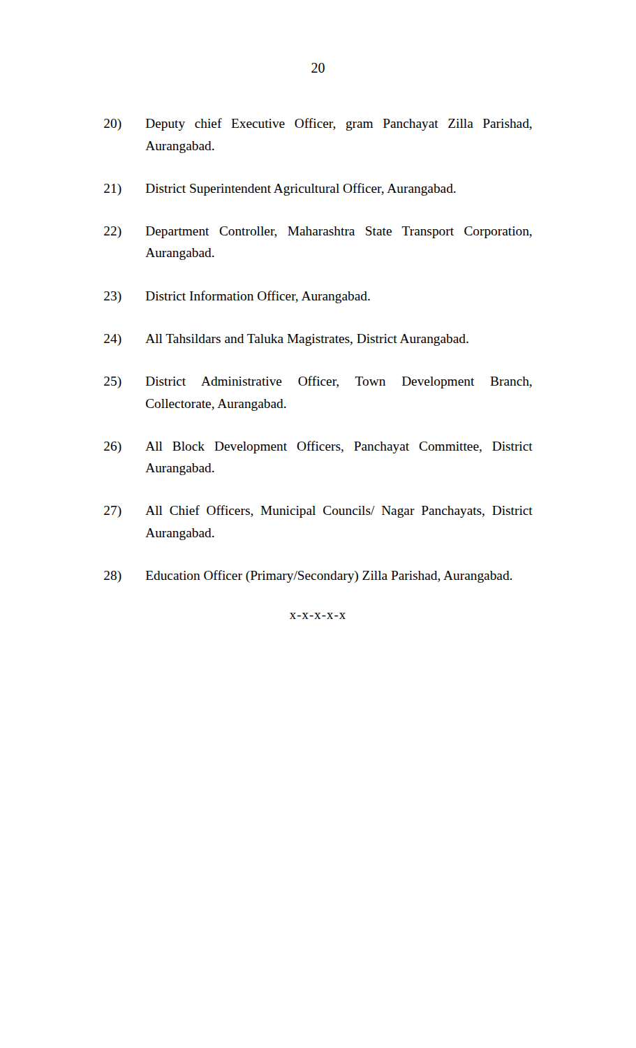20
20) Deputy chief Executive Officer, gram Panchayat Zilla Parishad, Aurangabad.
21) District Superintendent Agricultural Officer, Aurangabad.
22) Department Controller, Maharashtra State Transport Corporation, Aurangabad.
23) District Information Officer, Aurangabad.
24) All Tahsildars and Taluka Magistrates, District Aurangabad.
25) District Administrative Officer, Town Development Branch, Collectorate, Aurangabad.
26) All Block Development Officers, Panchayat Committee, District Aurangabad.
27) All Chief Officers, Municipal Councils/ Nagar Panchayats, District Aurangabad.
28) Education Officer (Primary/Secondary) Zilla Parishad, Aurangabad.
x-x-x-x-x